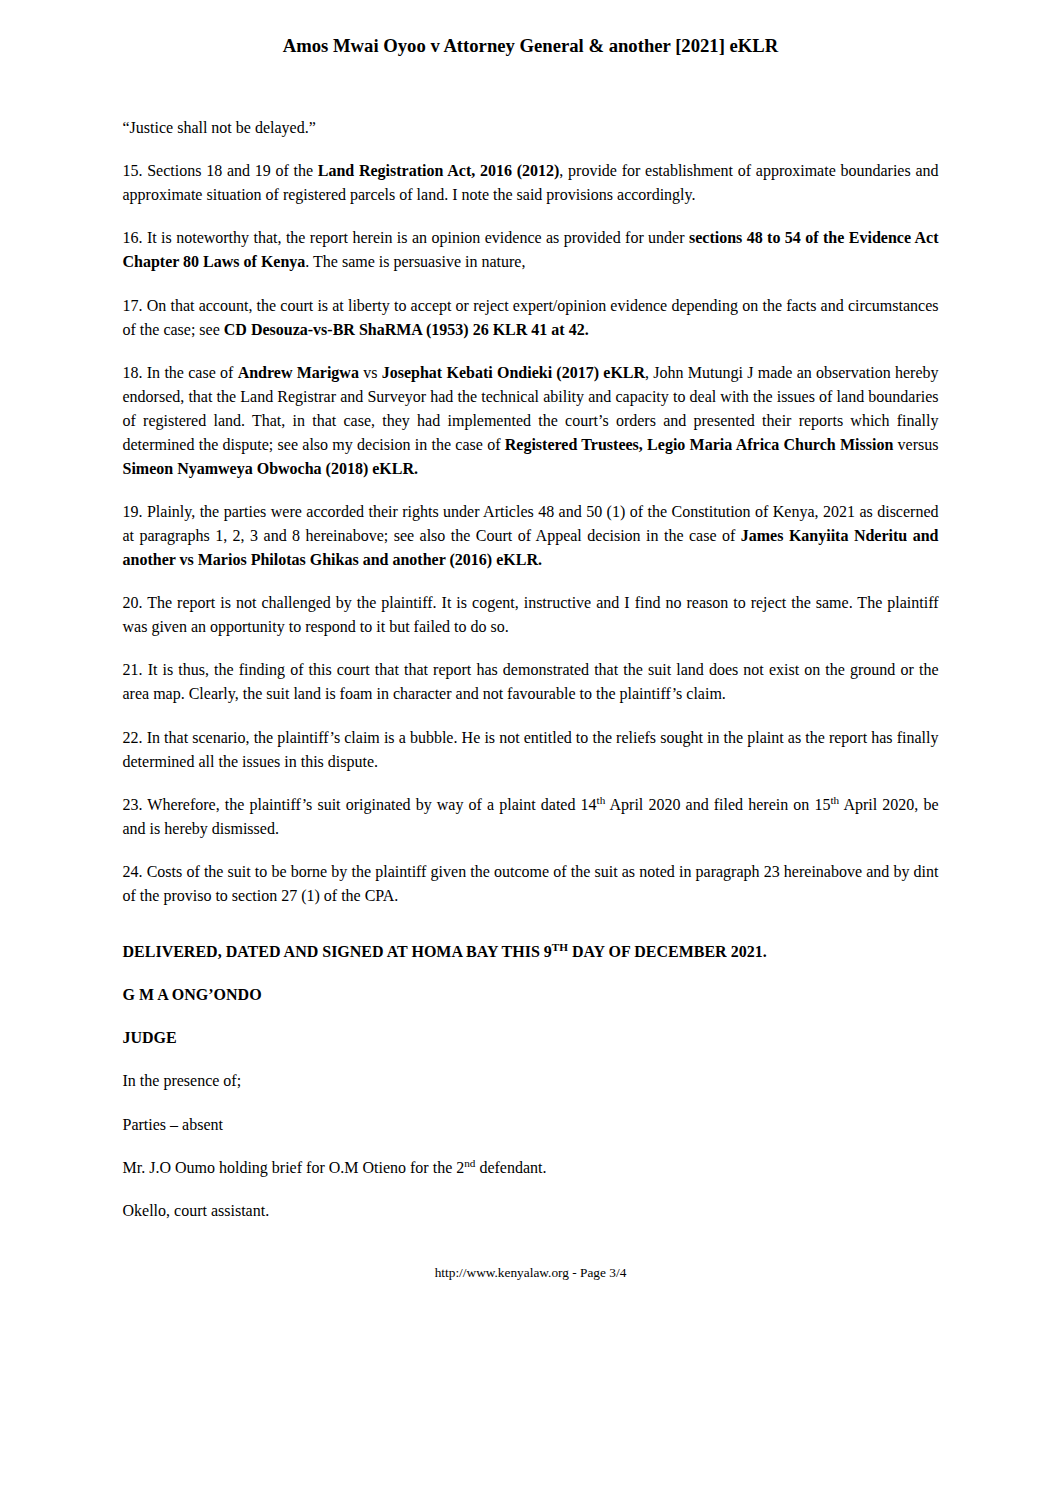Amos Mwai Oyoo v Attorney General & another [2021] eKLR
“Justice shall not be delayed.”
15. Sections 18 and 19 of the Land Registration Act, 2016 (2012), provide for establishment of approximate boundaries and approximate situation of registered parcels of land. I note the said provisions accordingly.
16. It is noteworthy that, the report herein is an opinion evidence as provided for under sections 48 to 54 of the Evidence Act Chapter 80 Laws of Kenya. The same is persuasive in nature,
17. On that account, the court is at liberty to accept or reject expert/opinion evidence depending on the facts and circumstances of the case; see CD Desouza-vs-BR ShaRMA (1953) 26 KLR 41 at 42.
18. In the case of Andrew Marigwa vs Josephat Kebati Ondieki (2017) eKLR, John Mutungi J made an observation hereby endorsed, that the Land Registrar and Surveyor had the technical ability and capacity to deal with the issues of land boundaries of registered land. That, in that case, they had implemented the court’s orders and presented their reports which finally determined the dispute; see also my decision in the case of Registered Trustees, Legio Maria Africa Church Mission versus Simeon Nyamweya Obwocha (2018) eKLR.
19. Plainly, the parties were accorded their rights under Articles 48 and 50 (1) of the Constitution of Kenya, 2021 as discerned at paragraphs 1, 2, 3 and 8 hereinabove; see also the Court of Appeal decision in the case of James Kanyiita Nderitu and another vs Marios Philotas Ghikas and another (2016) eKLR.
20. The report is not challenged by the plaintiff. It is cogent, instructive and I find no reason to reject the same. The plaintiff was given an opportunity to respond to it but failed to do so.
21. It is thus, the finding of this court that that report has demonstrated that the suit land does not exist on the ground or the area map. Clearly, the suit land is foam in character and not favourable to the plaintiff’s claim.
22. In that scenario, the plaintiff’s claim is a bubble. He is not entitled to the reliefs sought in the plaint as the report has finally determined all the issues in this dispute.
23. Wherefore, the plaintiff’s suit originated by way of a plaint dated 14th April 2020 and filed herein on 15th April 2020, be and is hereby dismissed.
24. Costs of the suit to be borne by the plaintiff given the outcome of the suit as noted in paragraph 23 hereinabove and by dint of the proviso to section 27 (1) of the CPA.
DELIVERED, DATED AND SIGNED AT HOMA BAY THIS 9TH DAY OF DECEMBER 2021.
G M A ONG’ONDO
JUDGE
In the presence of;
Parties – absent
Mr. J.O Oumo holding brief for O.M Otieno for the 2nd defendant.
Okello, court assistant.
http://www.kenyalaw.org - Page 3/4